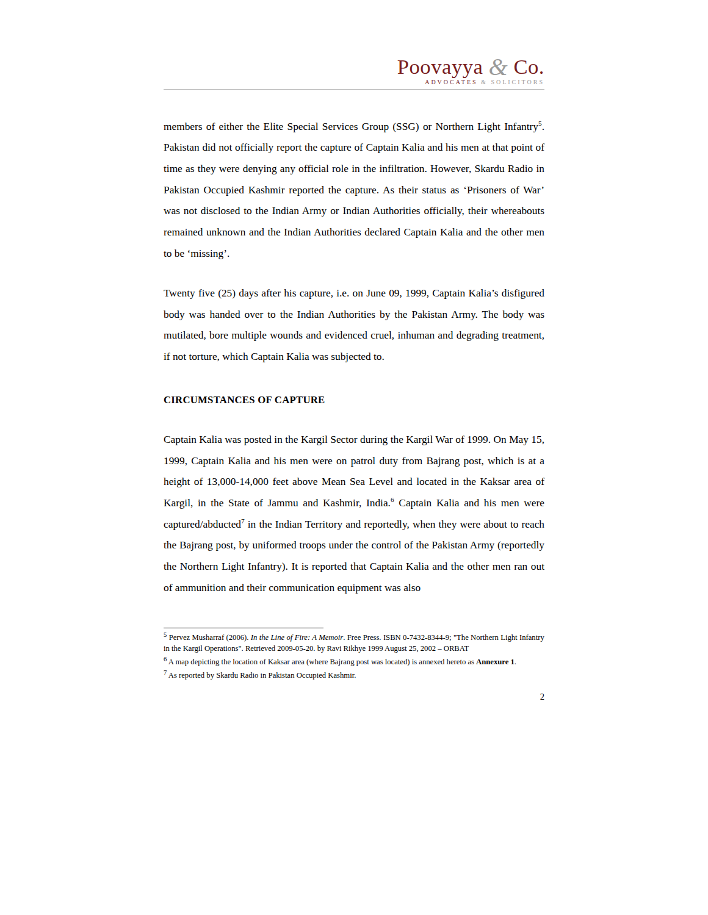Poovayya & Co.
ADVOCATES & SOLICITORS
members of either the Elite Special Services Group (SSG) or Northern Light Infantry5. Pakistan did not officially report the capture of Captain Kalia and his men at that point of time as they were denying any official role in the infiltration. However, Skardu Radio in Pakistan Occupied Kashmir reported the capture. As their status as ‘Prisoners of War’ was not disclosed to the Indian Army or Indian Authorities officially, their whereabouts remained unknown and the Indian Authorities declared Captain Kalia and the other men to be ‘missing’.
Twenty five (25) days after his capture, i.e. on June 09, 1999, Captain Kalia’s disfigured body was handed over to the Indian Authorities by the Pakistan Army. The body was mutilated, bore multiple wounds and evidenced cruel, inhuman and degrading treatment, if not torture, which Captain Kalia was subjected to.
CIRCUMSTANCES OF CAPTURE
Captain Kalia was posted in the Kargil Sector during the Kargil War of 1999. On May 15, 1999, Captain Kalia and his men were on patrol duty from Bajrang post, which is at a height of 13,000-14,000 feet above Mean Sea Level and located in the Kaksar area of Kargil, in the State of Jammu and Kashmir, India.6 Captain Kalia and his men were captured/abducted7 in the Indian Territory and reportedly, when they were about to reach the Bajrang post, by uniformed troops under the control of the Pakistan Army (reportedly the Northern Light Infantry). It is reported that Captain Kalia and the other men ran out of ammunition and their communication equipment was also
5 Pervez Musharraf (2006). In the Line of Fire: A Memoir. Free Press. ISBN 0-7432-8344-9; "The Northern Light Infantry in the Kargil Operations". Retrieved 2009-05-20. by Ravi Rikhye 1999 August 25, 2002 – ORBAT
6 A map depicting the location of Kaksar area (where Bajrang post was located) is annexed hereto as Annexure 1.
7 As reported by Skardu Radio in Pakistan Occupied Kashmir.
2